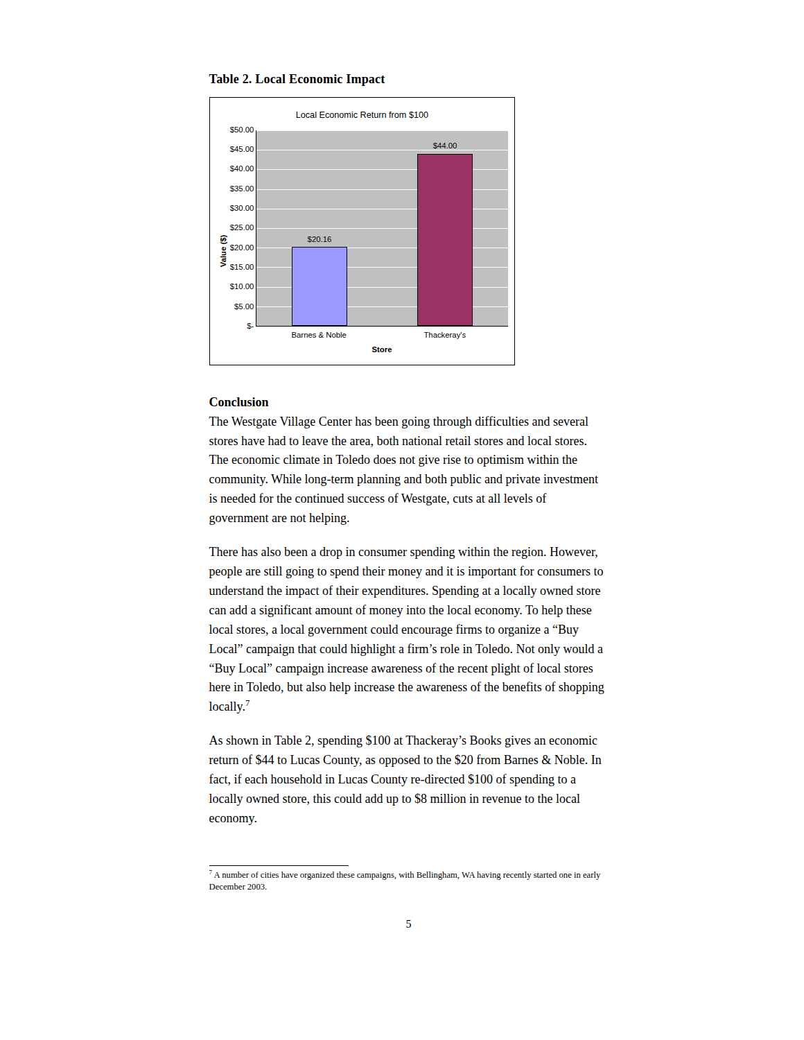Table 2. Local Economic Impact
Local Economic Return from $100
Value ($)
$50.00 $45.00 $40.00 $35.00 $30.00 $25.00 $20.00 $15.00 $10.00 $5.00 $-
$20.16
$44.00
Barnes & Noble Thackeray's
Store
Conclusion
The Westgate Village Center has been going through difficulties and several stores have had to leave the area, both national retail stores and local stores. The economic climate in Toledo does not give rise to optimism within the community. While long-term planning and both public and private investment is needed for the continued success of Westgate, cuts at all levels of government are not helping.
There has also been a drop in consumer spending within the region. However, people are still going to spend their money and it is important for consumers to understand the impact of their expenditures. Spending at a locally owned store can add a significant amount of money into the local economy. To help these local stores, a local government could encourage firms to organize a “Buy Local” campaign that could highlight a firm’s role in Toledo. Not only would a “Buy Local” campaign increase awareness of the recent plight of local stores here in Toledo, but also help increase the awareness of the benefits of shopping locally.7
As shown in Table 2, spending $100 at Thackeray’s Books gives an economic return of $44 to Lucas County, as opposed to the $20 from Barnes & Noble. In fact, if each household in Lucas County re-directed $100 of spending to a locally owned store, this could add up to $8 million in revenue to the local economy.
7 A number of cities have organized these campaigns, with Bellingham, WA having recently started one in early December 2003.
5